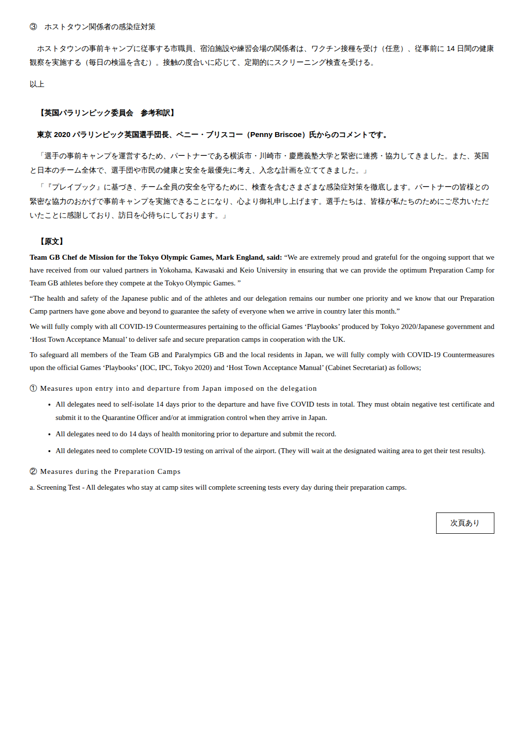③　ホストタウン関係者の感染症対策
ホストタウンの事前キャンプに従事する市職員、宿泊施設や練習会場の関係者は、ワクチン接種を受け（任意）、従事前に 14 日間の健康観察を実施する（毎日の検温を含む）。接触の度合いに応じて、定期的にスクリーニング検査を受ける。
以上
【英国パラリンピック委員会　参考和訳】
東京 2020 パラリンピック英国選手団長、ペニー・ブリスコー（Penny Briscoe）氏からのコメントです。
「選手の事前キャンプを運営するため、パートナーである横浜市・川崎市・慶應義塾大学と緊密に連携・協力してきました。また、英国と日本のチーム全体で、選手団や市民の健康と安全を最優先に考え、入念な計画を立ててきました。」
「『プレイブック』に基づき、チーム全員の安全を守るために、検査を含むさまざまな感染症対策を徹底します。パートナーの皆様との緊密な協力のおかげで事前キャンプを実施できることになり、心より御礼申し上げます。選手たちは、皆様が私たちのためにご尽力いただいたことに感謝しており、訪日を心待ちにしております。」
【原文】
Team GB Chef de Mission for the Tokyo Olympic Games, Mark England, said: “We are extremely proud and grateful for the ongoing support that we have received from our valued partners in Yokohama, Kawasaki and Keio University in ensuring that we can provide the optimum Preparation Camp for Team GB athletes before they compete at the Tokyo Olympic Games. ”
“The health and safety of the Japanese public and of the athletes and our delegation remains our number one priority and we know that our Preparation Camp partners have gone above and beyond to guarantee the safety of everyone when we arrive in country later this month.”
We will fully comply with all COVID-19 Countermeasures pertaining to the official Games ‘Playbooks’ produced by Tokyo 2020/Japanese government and ‘Host Town Acceptance Manual’ to deliver safe and secure preparation camps in cooperation with the UK.
To safeguard all members of the Team GB and Paralympics GB and the local residents in Japan, we will fully comply with COVID-19 Countermeasures upon the official Games ‘Playbooks’ (IOC, IPC, Tokyo 2020) and ‘Host Town Acceptance Manual’ (Cabinet Secretariat) as follows;
① Measures upon entry into and departure from Japan imposed on the delegation
All delegates need to self-isolate 14 days prior to the departure and have five COVID tests in total. They must obtain negative test certificate and submit it to the Quarantine Officer and/or at immigration control when they arrive in Japan.
All delegates need to do 14 days of health monitoring prior to departure and submit the record.
All delegates need to complete COVID-19 testing on arrival of the airport. (They will wait at the designated waiting area to get their test results).
② Measures during the Preparation Camps
a. Screening Test - All delegates who stay at camp sites will complete screening tests every day during their preparation camps.
次頁あり